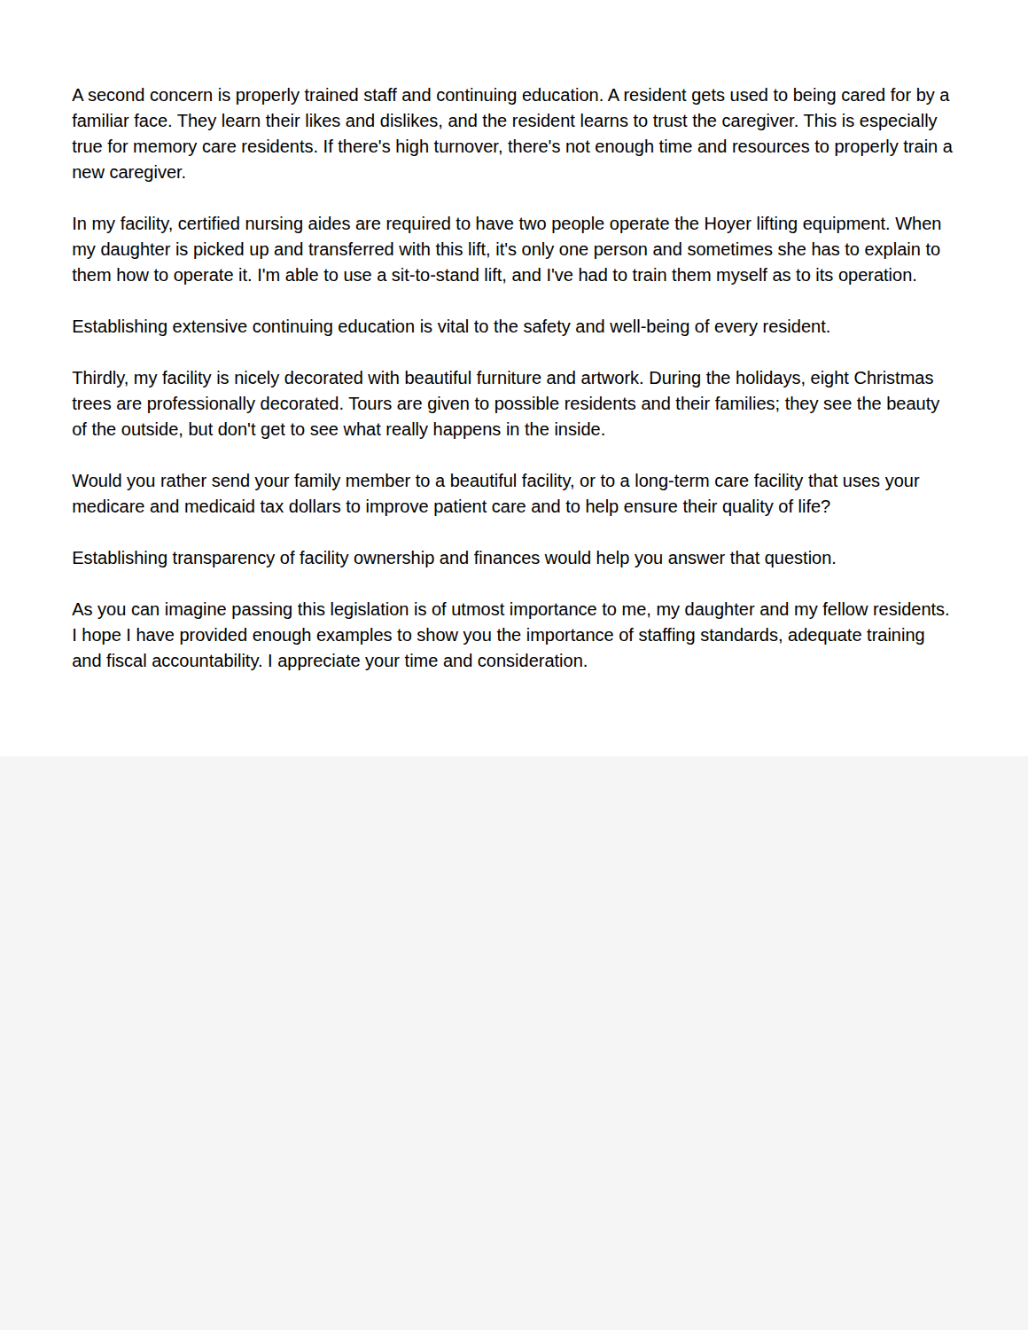A second concern is properly trained staff and continuing education. A resident gets used to being cared for by a familiar face. They learn their likes and dislikes, and the resident learns to trust the caregiver. This is especially true for memory care residents. If there's high turnover, there's not enough time and resources to properly train a new caregiver.
In my facility, certified nursing aides are required to have two people operate the Hoyer lifting equipment. When my daughter is picked up and transferred with this lift, it's only one person and sometimes she has to explain to them how to operate it. I'm able to use a sit-to-stand lift, and I've had to train them myself as to its operation.
Establishing extensive continuing education is vital to the safety and well-being of every resident.
Thirdly, my facility is nicely decorated with beautiful furniture and artwork. During the holidays, eight Christmas trees are professionally decorated. Tours are given to possible residents and their families; they see the beauty of the outside, but don't get to see what really happens in the inside.
Would you rather send your family member to a beautiful facility, or to a long-term care facility that uses your medicare and medicaid tax dollars to improve patient care and to help ensure their quality of life?
Establishing transparency of facility ownership and finances would help you answer that question.
As you can imagine passing this legislation is of utmost importance to me, my daughter and my fellow residents. I hope I have provided enough examples to show you the importance of staffing standards, adequate training and fiscal accountability. I appreciate your time and consideration.